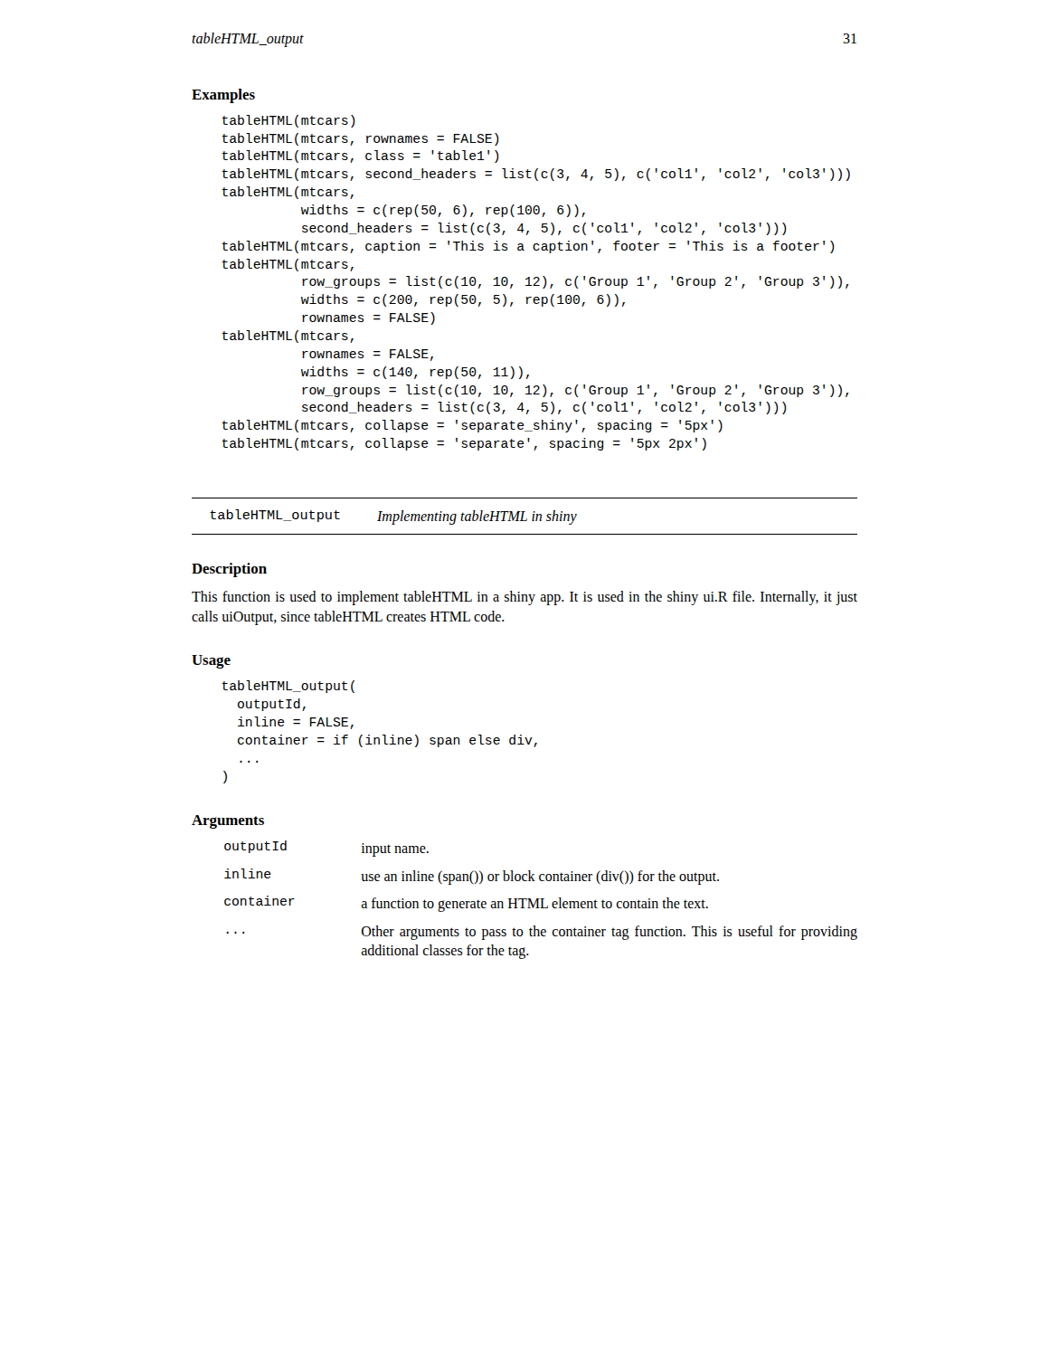tableHTML_output 31
Examples
tableHTML(mtcars)
tableHTML(mtcars, rownames = FALSE)
tableHTML(mtcars, class = 'table1')
tableHTML(mtcars, second_headers = list(c(3, 4, 5), c('col1', 'col2', 'col3')))
tableHTML(mtcars,
          widths = c(rep(50, 6), rep(100, 6)),
          second_headers = list(c(3, 4, 5), c('col1', 'col2', 'col3')))
tableHTML(mtcars, caption = 'This is a caption', footer = 'This is a footer')
tableHTML(mtcars,
          row_groups = list(c(10, 10, 12), c('Group 1', 'Group 2', 'Group 3')),
          widths = c(200, rep(50, 5), rep(100, 6)),
          rownames = FALSE)
tableHTML(mtcars,
          rownames = FALSE,
          widths = c(140, rep(50, 11)),
          row_groups = list(c(10, 10, 12), c('Group 1', 'Group 2', 'Group 3')),
          second_headers = list(c(3, 4, 5), c('col1', 'col2', 'col3')))
tableHTML(mtcars, collapse = 'separate_shiny', spacing = '5px')
tableHTML(mtcars, collapse = 'separate', spacing = '5px 2px')
tableHTML_output Implementing tableHTML in shiny
Description
This function is used to implement tableHTML in a shiny app. It is used in the shiny ui.R file. Internally, it just calls uiOutput, since tableHTML creates HTML code.
Usage
tableHTML_output(
  outputId,
  inline = FALSE,
  container = if (inline) span else div,
  ...
)
Arguments
outputId
input name.
inline
use an inline (span()) or block container (div()) for the output.
container
a function to generate an HTML element to contain the text.
...
Other arguments to pass to the container tag function. This is useful for providing additional classes for the tag.